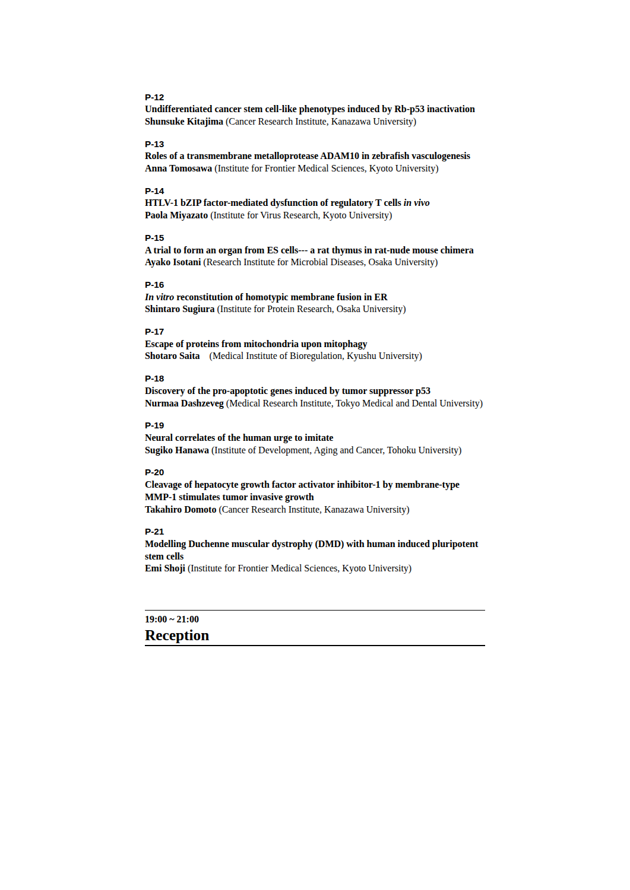P-12
Undifferentiated cancer stem cell-like phenotypes induced by Rb-p53 inactivation
Shunsuke Kitajima (Cancer Research Institute, Kanazawa University)
P-13
Roles of a transmembrane metalloprotease ADAM10 in zebrafish vasculogenesis
Anna Tomosawa (Institute for Frontier Medical Sciences, Kyoto University)
P-14
HTLV-1 bZIP factor-mediated dysfunction of regulatory T cells in vivo
Paola Miyazato (Institute for Virus Research, Kyoto University)
P-15
A trial to form an organ from ES cells--- a rat thymus in rat-nude mouse chimera
Ayako Isotani (Research Institute for Microbial Diseases, Osaka University)
P-16
In vitro reconstitution of homotypic membrane fusion in ER
Shintaro Sugiura (Institute for Protein Research, Osaka University)
P-17
Escape of proteins from mitochondria upon mitophagy
Shotaro Saita (Medical Institute of Bioregulation, Kyushu University)
P-18
Discovery of the pro-apoptotic genes induced by tumor suppressor p53
Nurmaa Dashzeveg (Medical Research Institute, Tokyo Medical and Dental University)
P-19
Neural correlates of the human urge to imitate
Sugiko Hanawa (Institute of Development, Aging and Cancer, Tohoku University)
P-20
Cleavage of hepatocyte growth factor activator inhibitor-1 by membrane-type MMP-1 stimulates tumor invasive growth
Takahiro Domoto (Cancer Research Institute, Kanazawa University)
P-21
Modelling Duchenne muscular dystrophy (DMD) with human induced pluripotent stem cells
Emi Shoji (Institute for Frontier Medical Sciences, Kyoto University)
19:00 ~ 21:00
Reception